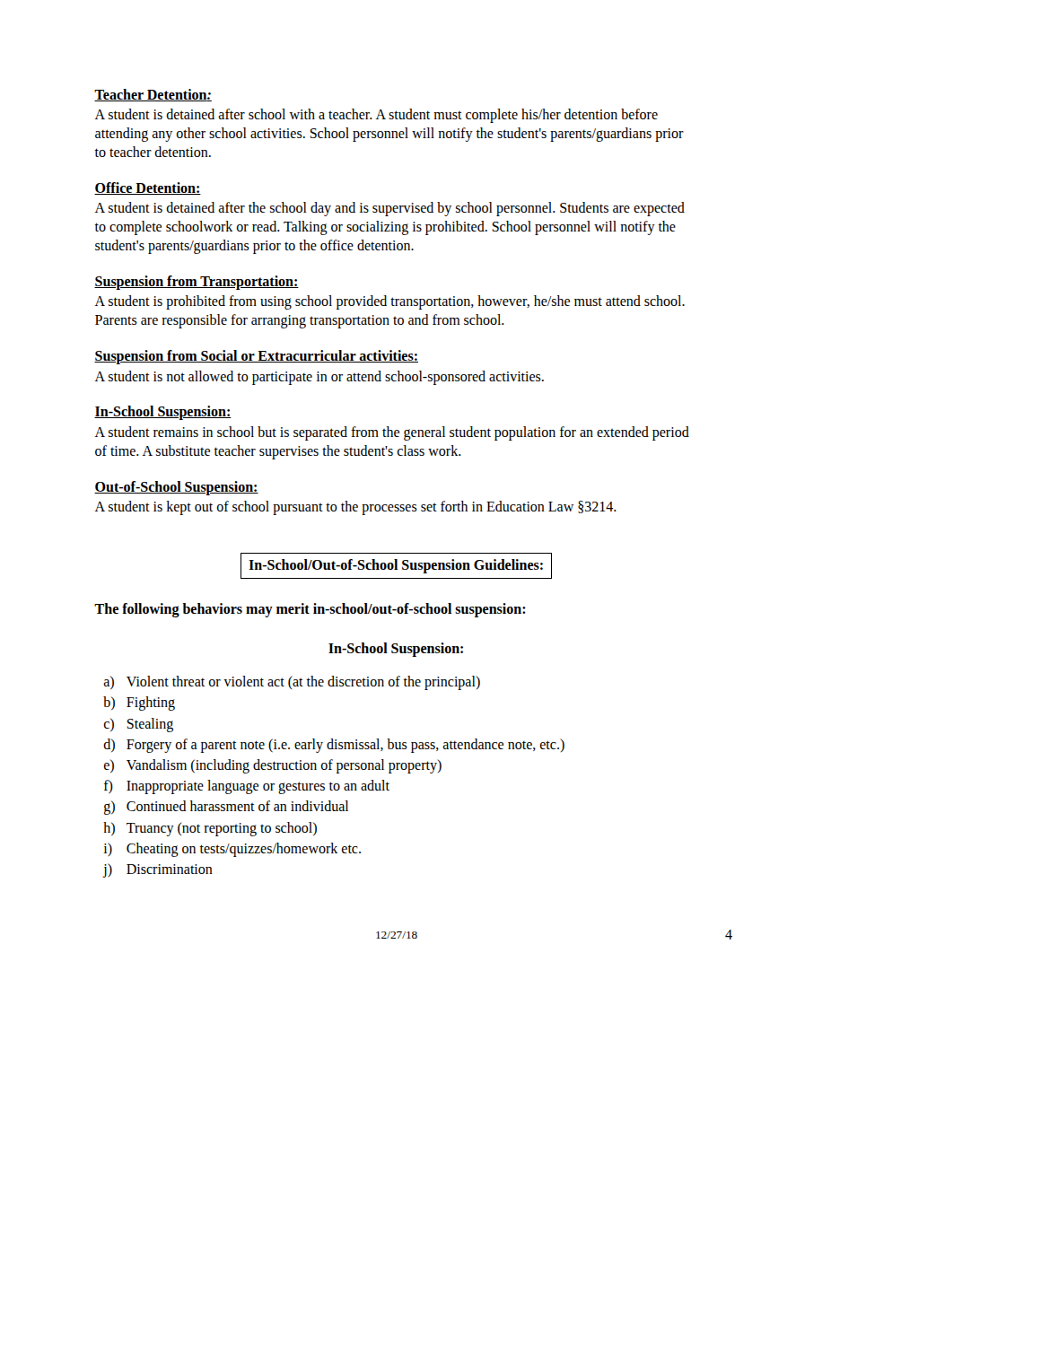Teacher Detention:
A student is detained after school with a teacher. A student must complete his/her detention before attending any other school activities. School personnel will notify the student's parents/guardians prior to teacher detention.
Office Detention:
A student is detained after the school day and is supervised by school personnel. Students are expected to complete schoolwork or read. Talking or socializing is prohibited. School personnel will notify the student's parents/guardians prior to the office detention.
Suspension from Transportation:
A student is prohibited from using school provided transportation, however, he/she must attend school. Parents are responsible for arranging transportation to and from school.
Suspension from Social or Extracurricular activities:
A student is not allowed to participate in or attend school-sponsored activities.
In-School Suspension:
A student remains in school but is separated from the general student population for an extended period of time. A substitute teacher supervises the student's class work.
Out-of-School Suspension:
A student is kept out of school pursuant to the processes set forth in Education Law §3214.
In-School/Out-of-School Suspension Guidelines:
The following behaviors may merit in-school/out-of-school suspension:
In-School Suspension:
a) Violent threat or violent act (at the discretion of the principal)
b) Fighting
c) Stealing
d) Forgery of a parent note (i.e. early dismissal, bus pass, attendance note, etc.)
e) Vandalism (including destruction of personal property)
f) Inappropriate language or gestures to an adult
g) Continued harassment of an individual
h) Truancy (not reporting to school)
i) Cheating on tests/quizzes/homework etc.
j) Discrimination
12/27/18
4